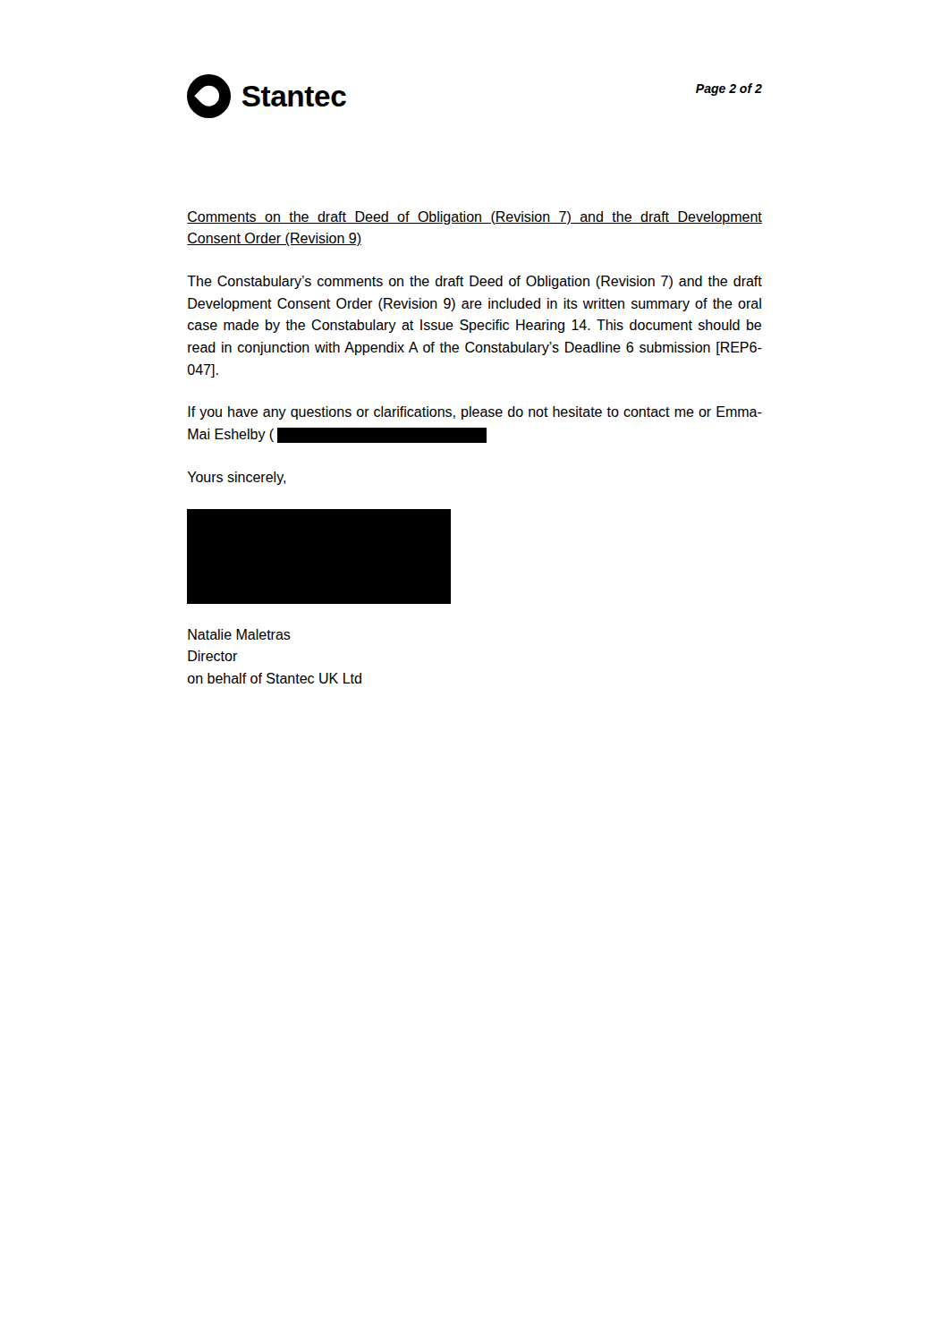Stantec
Page 2 of 2
Comments on the draft Deed of Obligation (Revision 7) and the draft Development Consent Order (Revision 9)
The Constabulary’s comments on the draft Deed of Obligation (Revision 7) and the draft Development Consent Order (Revision 9) are included in its written summary of the oral case made by the Constabulary at Issue Specific Hearing 14. This document should be read in conjunction with Appendix A of the Constabulary’s Deadline 6 submission [REP6-047].
If you have any questions or clarifications, please do not hesitate to contact me or Emma-Mai Eshelby (redacted
Yours sincerely,
redacted
Natalie Maletras
Director
on behalf of Stantec UK Ltd